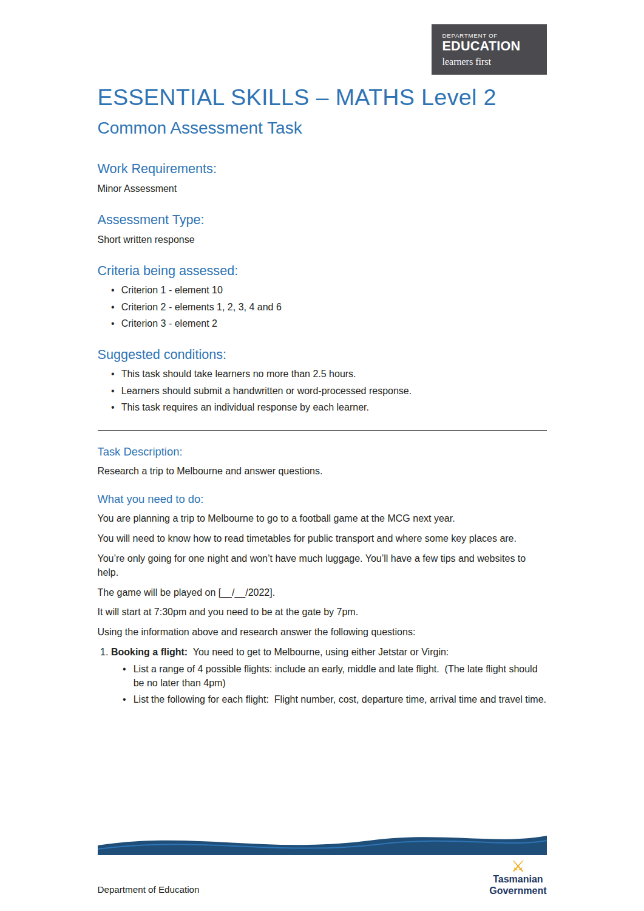Department of Education learners first
ESSENTIAL SKILLS – MATHS Level 2
Common Assessment Task
Work Requirements:
Minor Assessment
Assessment Type:
Short written response
Criteria being assessed:
Criterion 1 - element 10
Criterion 2 - elements 1, 2, 3, 4 and 6
Criterion 3 - element 2
Suggested conditions:
This task should take learners no more than 2.5 hours.
Learners should submit a handwritten or word-processed response.
This task requires an individual response by each learner.
Task Description:
Research a trip to Melbourne and answer questions.
What you need to do:
You are planning a trip to Melbourne to go to a football game at the MCG next year.
You will need to know how to read timetables for public transport and where some key places are.
You’re only going for one night and won’t have much luggage. You’ll have a few tips and websites to help.
The game will be played on [__/__/2022].
It will start at 7:30pm and you need to be at the gate by 7pm.
Using the information above and research answer the following questions:
Booking a flight: You need to get to Melbourne, using either Jetstar or Virgin:
List a range of 4 possible flights: include an early, middle and late flight. (The late flight should be no later than 4pm)
List the following for each flight: Flight number, cost, departure time, arrival time and travel time.
Department of Education
⚔
Tasmanian Government